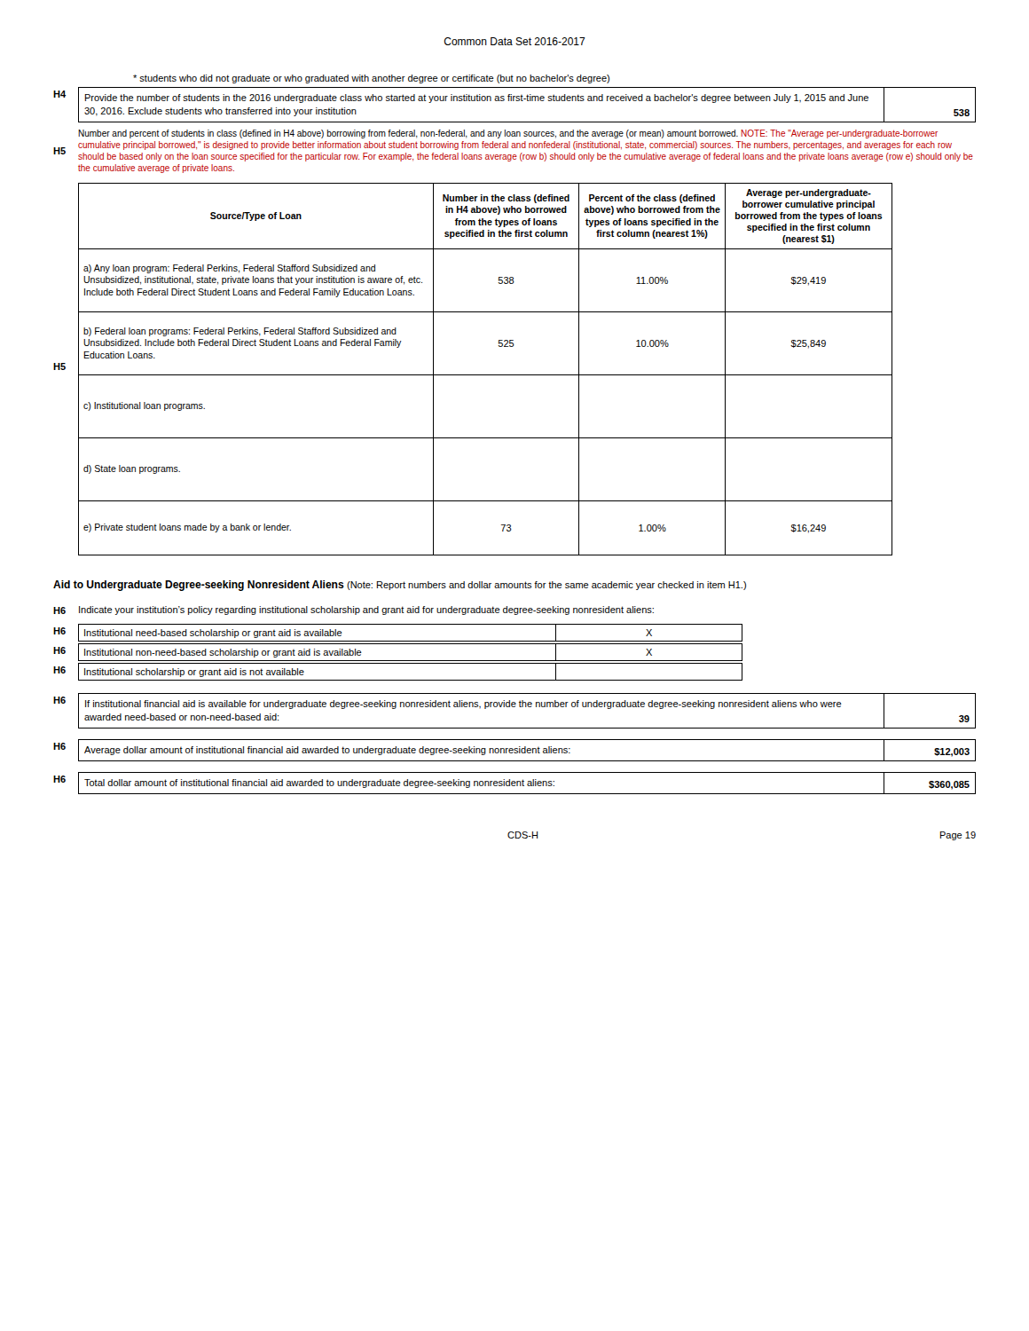Common Data Set 2016-2017
* students who did not graduate or who graduated with another degree or certificate (but no bachelor's degree)
H4
Provide the number of students in the 2016 undergraduate class who started at your institution as first-time students and received a bachelor's degree between July 1, 2015 and June 30, 2016. Exclude students who transferred into your institution
538
H5
Number and percent of students in class (defined in H4 above) borrowing from federal, non-federal, and any loan sources, and the average (or mean) amount borrowed. NOTE: The "Average per-undergraduate-borrower cumulative principal borrowed," is designed to provide better information about student borrowing from federal and nonfederal (institutional, state, commercial) sources. The numbers, percentages, and averages for each row should be based only on the loan source specified for the particular row. For example, the federal loans average (row b) should only be the cumulative average of federal loans and the private loans average (row e) should only be the cumulative average of private loans.
H5
| Source/Type of Loan | Number in the class (defined in H4 above) who borrowed from the types of loans specified in the first column | Percent of the class (defined above) who borrowed from the types of loans specified in the first column (nearest 1%) | Average per-undergraduate-borrower cumulative principal borrowed from the types of loans specified in the first column (nearest $1) | |
| --- | --- | --- | --- | --- |
| a) Any loan program: Federal Perkins, Federal Stafford Subsidized and Unsubsidized, institutional, state, private loans that your institution is aware of, etc. Include both Federal Direct Student Loans and Federal Family Education Loans. | 538 | 11.00% | $29,419 | |
| b) Federal loan programs: Federal Perkins, Federal Stafford Subsidized and Unsubsidized. Include both Federal Direct Student Loans and Federal Family Education Loans. | 525 | 10.00% | $25,849 | |
| c) Institutional loan programs. | | | | |
| d) State loan programs. | | | | |
| e) Private student loans made by a bank or lender. | 73 | 1.00% | $16,249 | |
Aid to Undergraduate Degree-seeking Nonresident Aliens (Note: Report numbers and dollar amounts for the same academic year checked in item H1.)
H6
Indicate your institution’s policy regarding institutional scholarship and grant aid for undergraduate degree-seeking nonresident aliens:
H6
| Institutional need-based scholarship or grant aid is available | X |
H6
| Institutional non-need-based scholarship or grant aid is available | X |
H6
| Institutional scholarship or grant aid is not available | |
H6
If institutional financial aid is available for undergraduate degree-seeking nonresident aliens, provide the number of undergraduate degree-seeking nonresident aliens who were awarded need-based or non-need-based aid:
39
H6
Average dollar amount of institutional financial aid awarded to undergraduate degree-seeking nonresident aliens:
$12,003
H6
Total dollar amount of institutional financial aid awarded to undergraduate degree-seeking nonresident aliens:
$360,085
CDS-H
Page 19